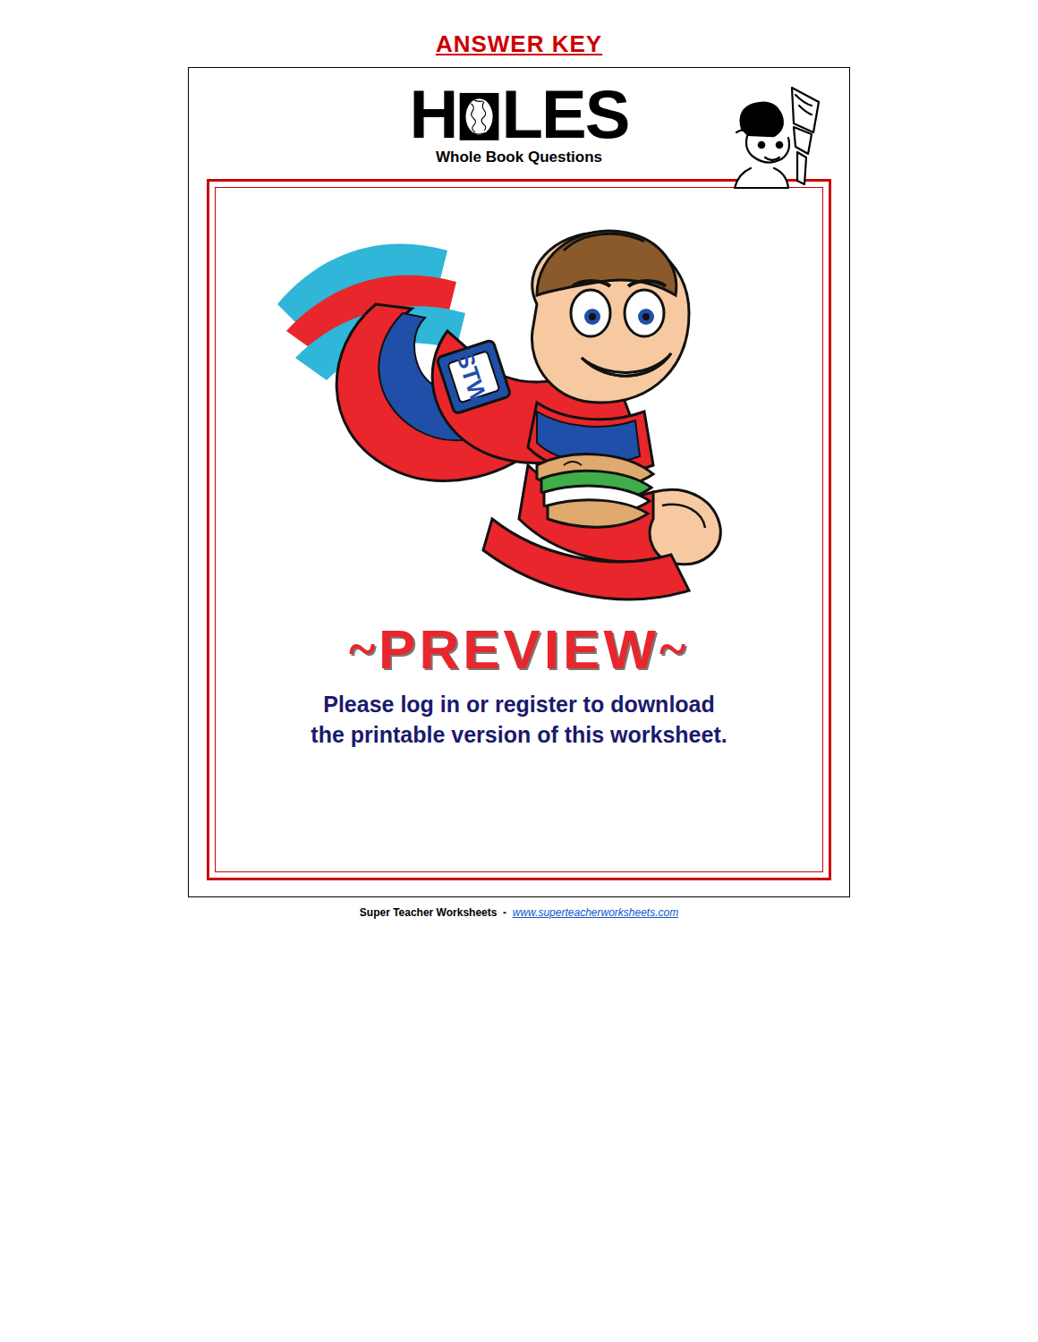ANSWER KEY
H LES
Whole Book Questions
STW
~PREVIEW~
Please log in or register to download
the printable version of this worksheet.
Super Teacher Worksheets - www.superteacherworksheets.com